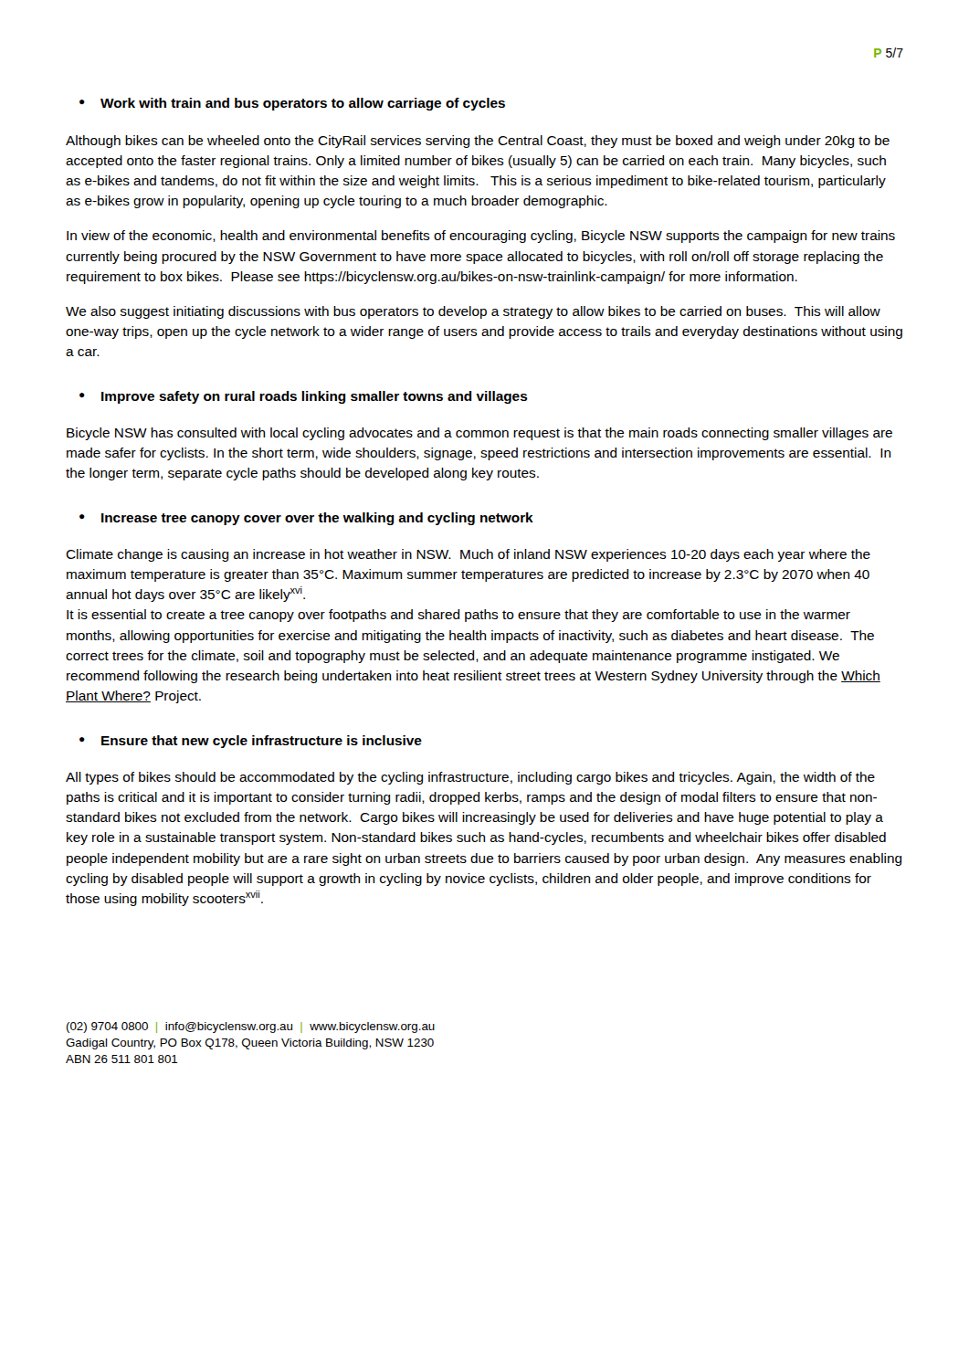P 5/7
Work with train and bus operators to allow carriage of cycles
Although bikes can be wheeled onto the CityRail services serving the Central Coast, they must be boxed and weigh under 20kg to be accepted onto the faster regional trains. Only a limited number of bikes (usually 5) can be carried on each train. Many bicycles, such as e-bikes and tandems, do not fit within the size and weight limits. This is a serious impediment to bike-related tourism, particularly as e-bikes grow in popularity, opening up cycle touring to a much broader demographic.
In view of the economic, health and environmental benefits of encouraging cycling, Bicycle NSW supports the campaign for new trains currently being procured by the NSW Government to have more space allocated to bicycles, with roll on/roll off storage replacing the requirement to box bikes. Please see https://bicyclensw.org.au/bikes-on-nsw-trainlink-campaign/ for more information.
We also suggest initiating discussions with bus operators to develop a strategy to allow bikes to be carried on buses. This will allow one-way trips, open up the cycle network to a wider range of users and provide access to trails and everyday destinations without using a car.
Improve safety on rural roads linking smaller towns and villages
Bicycle NSW has consulted with local cycling advocates and a common request is that the main roads connecting smaller villages are made safer for cyclists. In the short term, wide shoulders, signage, speed restrictions and intersection improvements are essential. In the longer term, separate cycle paths should be developed along key routes.
Increase tree canopy cover over the walking and cycling network
Climate change is causing an increase in hot weather in NSW. Much of inland NSW experiences 10-20 days each year where the maximum temperature is greater than 35°C. Maximum summer temperatures are predicted to increase by 2.3°C by 2070 when 40 annual hot days over 35°C are likelyxvi.
It is essential to create a tree canopy over footpaths and shared paths to ensure that they are comfortable to use in the warmer months, allowing opportunities for exercise and mitigating the health impacts of inactivity, such as diabetes and heart disease. The correct trees for the climate, soil and topography must be selected, and an adequate maintenance programme instigated. We recommend following the research being undertaken into heat resilient street trees at Western Sydney University through the Which Plant Where? Project.
Ensure that new cycle infrastructure is inclusive
All types of bikes should be accommodated by the cycling infrastructure, including cargo bikes and tricycles. Again, the width of the paths is critical and it is important to consider turning radii, dropped kerbs, ramps and the design of modal filters to ensure that non-standard bikes not excluded from the network. Cargo bikes will increasingly be used for deliveries and have huge potential to play a key role in a sustainable transport system. Non-standard bikes such as hand-cycles, recumbents and wheelchair bikes offer disabled people independent mobility but are a rare sight on urban streets due to barriers caused by poor urban design. Any measures enabling cycling by disabled people will support a growth in cycling by novice cyclists, children and older people, and improve conditions for those using mobility scootersxvii.
(02) 9704 0800 | info@bicyclensw.org.au | www.bicyclensw.org.au
Gadigal Country, PO Box Q178, Queen Victoria Building, NSW 1230
ABN 26 511 801 801